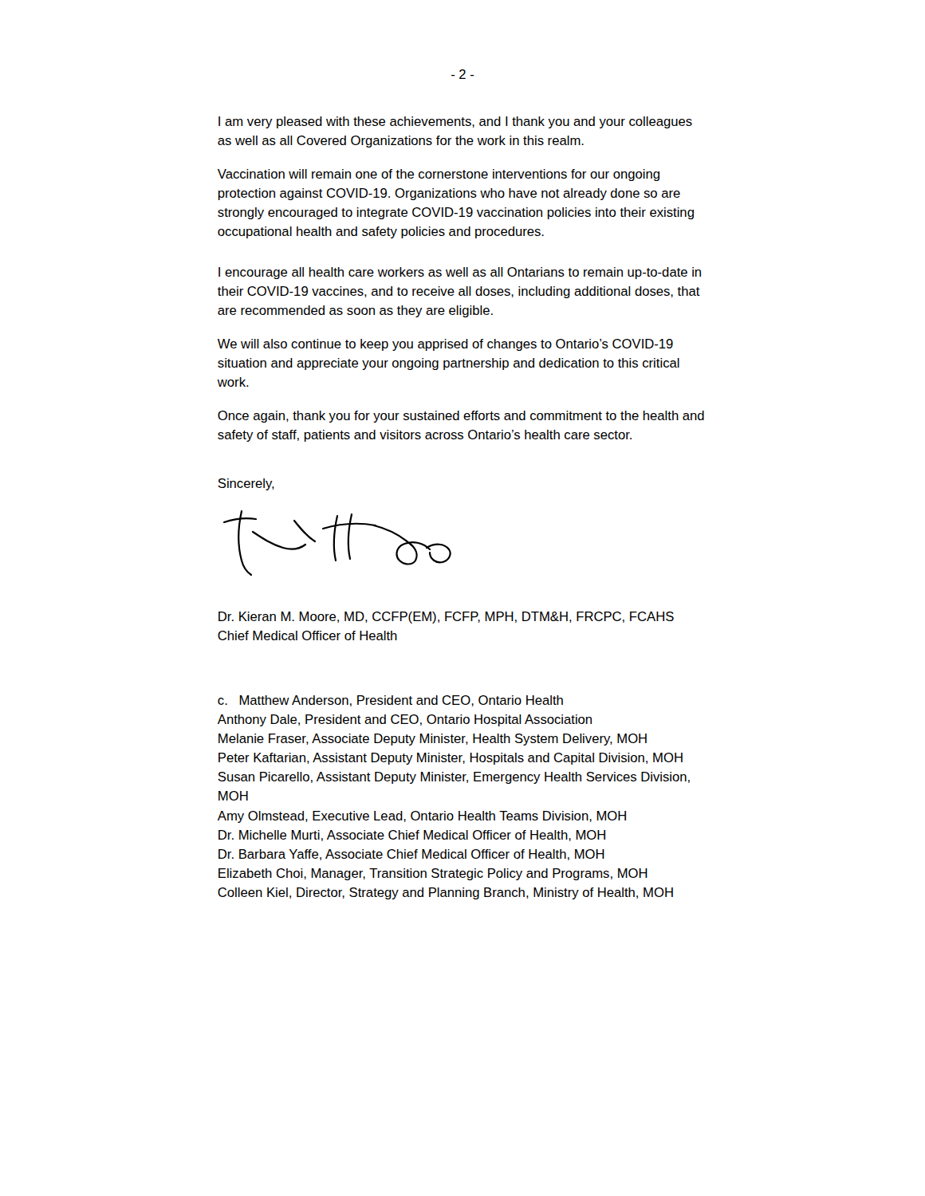- 2 -
I am very pleased with these achievements, and I thank you and your colleagues as well as all Covered Organizations for the work in this realm.
Vaccination will remain one of the cornerstone interventions for our ongoing protection against COVID-19. Organizations who have not already done so are strongly encouraged to integrate COVID-19 vaccination policies into their existing occupational health and safety policies and procedures.
I encourage all health care workers as well as all Ontarians to remain up-to-date in their COVID-19 vaccines, and to receive all doses, including additional doses, that are recommended as soon as they are eligible.
We will also continue to keep you apprised of changes to Ontario’s COVID-19 situation and appreciate your ongoing partnership and dedication to this critical work.
Once again, thank you for your sustained efforts and commitment to the health and safety of staff, patients and visitors across Ontario’s health care sector.
Sincerely,
Dr. Kieran M. Moore, MD, CCFP(EM), FCFP, MPH, DTM&H, FRCPC, FCAHS
Chief Medical Officer of Health
c. Matthew Anderson, President and CEO, Ontario Health
Anthony Dale, President and CEO, Ontario Hospital Association
Melanie Fraser, Associate Deputy Minister, Health System Delivery, MOH
Peter Kaftarian, Assistant Deputy Minister, Hospitals and Capital Division, MOH
Susan Picarello, Assistant Deputy Minister, Emergency Health Services Division, MOH
Amy Olmstead, Executive Lead, Ontario Health Teams Division, MOH
Dr. Michelle Murti, Associate Chief Medical Officer of Health, MOH
Dr. Barbara Yaffe, Associate Chief Medical Officer of Health, MOH
Elizabeth Choi, Manager, Transition Strategic Policy and Programs, MOH
Colleen Kiel, Director, Strategy and Planning Branch, Ministry of Health, MOH